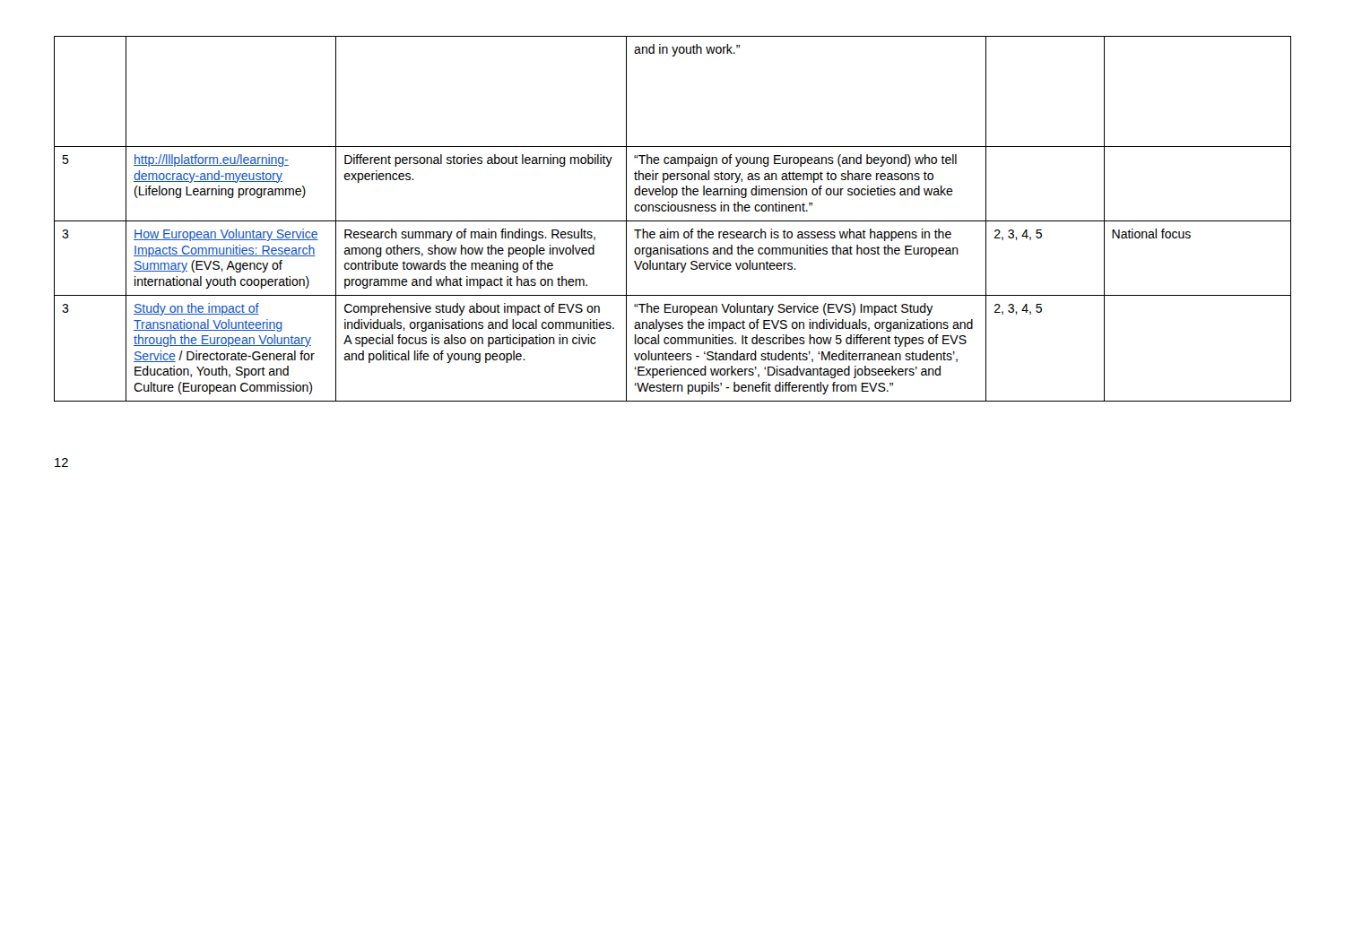| | | | and in youth work.” | | |
| 5 | http://lllplatform.eu/learning-democracy-and-myeustory (Lifelong Learning programme) | Different personal stories about learning mobility experiences. | “The campaign of young Europeans (and beyond) who tell their personal story, as an attempt to share reasons to develop the learning dimension of our societies and wake consciousness in the continent.” | | |
| 3 | How European Voluntary Service Impacts Communities: Research Summary (EVS, Agency of international youth cooperation) | Research summary of main findings. Results, among others, show how the people involved contribute towards the meaning of the programme and what impact it has on them. | The aim of the research is to assess what happens in the organisations and the communities that host the European Voluntary Service volunteers. | 2, 3, 4, 5 | National focus |
| 3 | Study on the impact of Transnational Volunteering through the European Voluntary Service / Directorate-General for Education, Youth, Sport and Culture (European Commission) | Comprehensive study about impact of EVS on individuals, organisations and local communities. A special focus is also on participation in civic and political life of young people. | “The European Voluntary Service (EVS) Impact Study analyses the impact of EVS on individuals, organizations and local communities. It describes how 5 different types of EVS volunteers - ‘Standard students’, ‘Mediterranean students’, ‘Experienced workers’, ‘Disadvantaged jobseekers’ and ‘Western pupils’ - benefit differently from EVS.” | 2, 3, 4, 5 | |
12